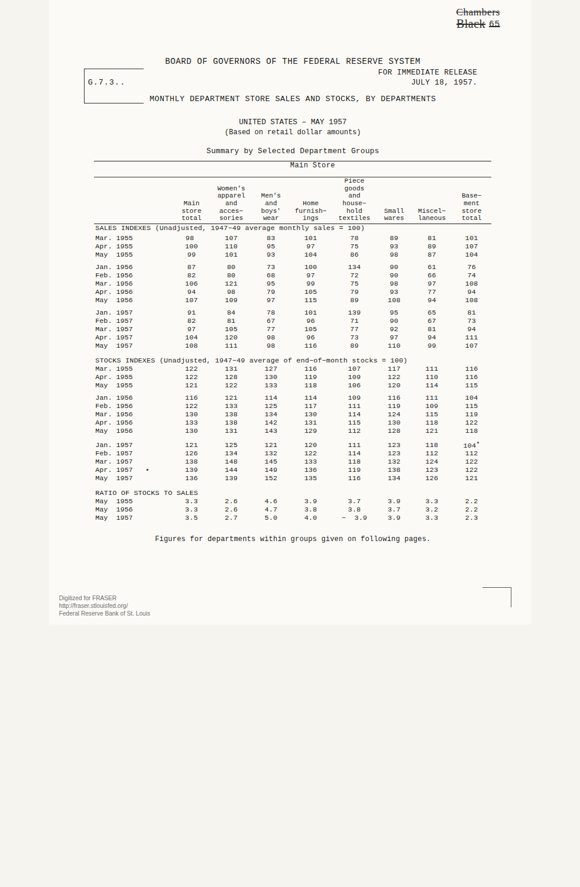Chambers
Black65
BOARD OF GOVERNORS OF THE FEDERAL RESERVE SYSTEM
G.7.3..
FOR IMMEDIATE RELEASE
JULY 18, 1957.
MONTHLY DEPARTMENT STORE SALES AND STOCKS, BY DEPARTMENTS
UNITED STATES – MAY 1957
(Based on retail dollar amounts)
Summary by Selected Department Groups
| | Main Store | |
| | Main store total | Women's apparel and acces− sories | Men's and boys' wear | Home furnish− ings | Piece goods and house− hold textiles | Small wares | Miscel− laneous | Base− ment store total |
| SALES INDEXES (Unadjusted, 1947−49 average monthly sales = 100) |
| Mar. 1955 | 98 | 107 | 83 | 101 | 78 | 89 | 81 | 101 |
| Apr. 1955 | 100 | 110 | 95 | 97 | 75 | 93 | 89 | 107 |
| May 1955 | 99 | 101 | 93 | 104 | 86 | 98 | 87 | 104 |
| Jan. 1956 | 87 | 80 | 73 | 100 | 134 | 90 | 61 | 76 |
| Feb. 1956 | 82 | 80 | 68 | 97 | 72 | 90 | 66 | 74 |
| Mar. 1956 | 106 | 121 | 95 | 99 | 75 | 98 | 97 | 108 |
| Apr. 1956 | 94 | 98 | 79 | 105 | 79 | 93 | 77 | 94 |
| May 1956 | 107 | 109 | 97 | 115 | 89 | 108 | 94 | 108 |
| Jan. 1957 | 91 | 84 | 78 | 101 | 139 | 95 | 65 | 81 |
| Feb. 1957 | 82 | 81 | 67 | 96 | 71 | 90 | 67 | 73 |
| Mar. 1957 | 97 | 105 | 77 | 105 | 77 | 92 | 81 | 94 |
| Apr. 1957 | 104 | 120 | 98 | 96 | 73 | 97 | 94 | 111 |
| May 1957 | 108 | 111 | 98 | 116 | 89 | 110 | 99 | 107 |
| STOCKS INDEXES (Unadjusted, 1947−49 average of end−of−month stocks = 100) |
| Mar. 1955 | 122 | 131 | 127 | 116 | 107 | 117 | 111 | 116 |
| Apr. 1955 | 122 | 128 | 130 | 119 | 109 | 122 | 110 | 116 |
| May 1955 | 121 | 122 | 133 | 118 | 106 | 120 | 114 | 115 |
| Jan. 1956 | 116 | 121 | 114 | 114 | 109 | 116 | 111 | 104 |
| Feb. 1956 | 122 | 133 | 125 | 117 | 111 | 119 | 109 | 115 |
| Mar. 1956 | 130 | 138 | 134 | 130 | 114 | 124 | 115 | 119 |
| Apr. 1956 | 133 | 138 | 142 | 131 | 115 | 130 | 118 | 122 |
| May 1956 | 130 | 131 | 143 | 129 | 112 | 128 | 121 | 118 |
| Jan. 1957 | 121 | 125 | 121 | 120 | 111 | 123 | 118 | 104 • |
| Feb. 1957 | 126 | 134 | 132 | 122 | 114 | 123 | 112 | 112 |
| Mar. 1957 | 138 | 148 | 145 | 133 | 118 | 132 | 124 | 122 |
| Apr. 1957 • | 139 | 144 | 149 | 136 | 119 | 138 | 123 | 122 |
| May 1957 | 136 | 139 | 152 | 135 | 116 | 134 | 126 | 121 |
| RATIO OF STOCKS TO SALES |
| May 1955 | 3.3 | 2.6 | 4.6 | 3.9 | 3.7 | 3.9 | 3.3 | 2.2 |
| May 1956 | 3.3 | 2.6 | 4.7 | 3.8 | 3.8 | 3.7 | 3.2 | 2.2 |
| May 1957 | 3.5 | 2.7 | 5.0 | 4.0 | − 3.9 | 3.9 | 3.3 | 2.3 |
Figures for departments within groups given on following pages.
Digitized for FRASER
http://fraser.stlouisfed.org/
Federal Reserve Bank of St. Louis